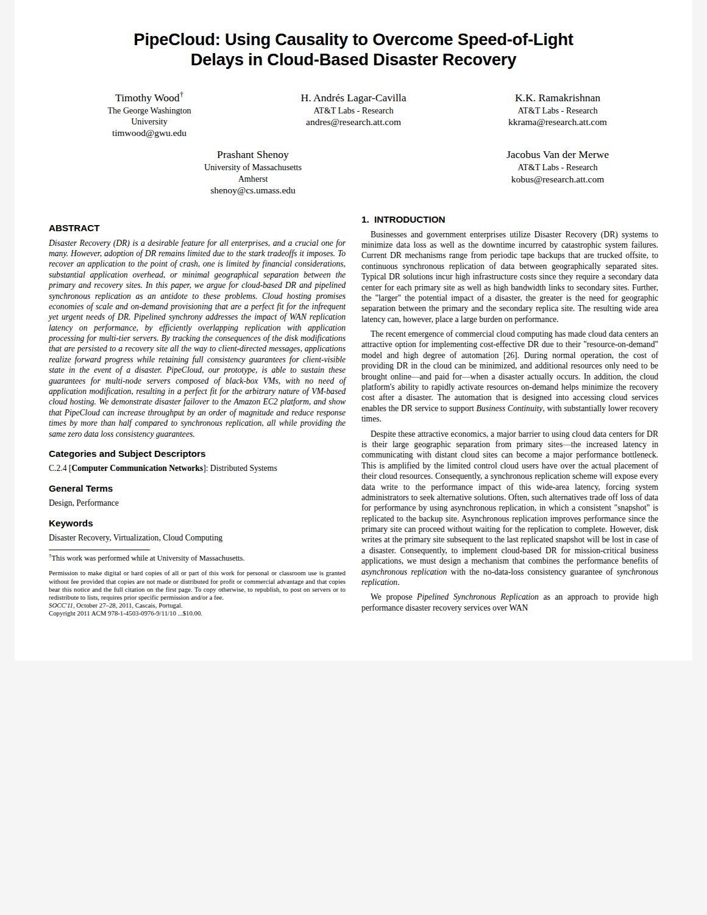PipeCloud: Using Causality to Overcome Speed-of-Light
Delays in Cloud-Based Disaster Recovery
| Timothy Wood † The George Washington University timwood@gwu.edu | H. Andrés Lagar-Cavilla AT&T Labs - Research andres@research.att.com | K.K. Ramakrishnan AT&T Labs - Research kkrama@research.att.com |
| Prashant Shenoy University of Massachusetts Amherst shenoy@cs.umass.edu | Jacobus Van der Merwe AT&T Labs - Research kobus@research.att.com |
ABSTRACT
Disaster Recovery (DR) is a desirable feature for all enterprises, and a crucial one for many. However, adoption of DR remains limited due to the stark tradeoffs it imposes. To recover an application to the point of crash, one is limited by financial considerations, substantial application overhead, or minimal geographical separation between the primary and recovery sites. In this paper, we argue for cloud-based DR and pipelined synchronous replication as an antidote to these problems. Cloud hosting promises economies of scale and on-demand provisioning that are a perfect fit for the infrequent yet urgent needs of DR. Pipelined synchrony addresses the impact of WAN replication latency on performance, by efficiently overlapping replication with application processing for multi-tier servers. By tracking the consequences of the disk modifications that are persisted to a recovery site all the way to client-directed messages, applications realize forward progress while retaining full consistency guarantees for client-visible state in the event of a disaster. PipeCloud, our prototype, is able to sustain these guarantees for multi-node servers composed of black-box VMs, with no need of application modification, resulting in a perfect fit for the arbitrary nature of VM-based cloud hosting. We demonstrate disaster failover to the Amazon EC2 platform, and show that PipeCloud can increase throughput by an order of magnitude and reduce response times by more than half compared to synchronous replication, all while providing the same zero data loss consistency guarantees.
Categories and Subject Descriptors
C.2.4 [Computer Communication Networks]: Distributed Systems
General Terms
Design, Performance
Keywords
Disaster Recovery, Virtualization, Cloud Computing
†This work was performed while at University of Massachusetts.
Permission to make digital or hard copies of all or part of this work for personal or classroom use is granted without fee provided that copies are not made or distributed for profit or commercial advantage and that copies bear this notice and the full citation on the first page. To copy otherwise, to republish, to post on servers or to redistribute to lists, requires prior specific permission and/or a fee.
SOCC'11, October 27–28, 2011, Cascais, Portugal.
Copyright 2011 ACM 978-1-4503-0976-9/11/10 ...$10.00.
1. INTRODUCTION
Businesses and government enterprises utilize Disaster Recovery (DR) systems to minimize data loss as well as the downtime incurred by catastrophic system failures. Current DR mechanisms range from periodic tape backups that are trucked offsite, to continuous synchronous replication of data between geographically separated sites. Typical DR solutions incur high infrastructure costs since they require a secondary data center for each primary site as well as high bandwidth links to secondary sites. Further, the "larger" the potential impact of a disaster, the greater is the need for geographic separation between the primary and the secondary replica site. The resulting wide area latency can, however, place a large burden on performance.
The recent emergence of commercial cloud computing has made cloud data centers an attractive option for implementing cost-effective DR due to their "resource-on-demand" model and high degree of automation [26]. During normal operation, the cost of providing DR in the cloud can be minimized, and additional resources only need to be brought online—and paid for—when a disaster actually occurs. In addition, the cloud platform's ability to rapidly activate resources on-demand helps minimize the recovery cost after a disaster. The automation that is designed into accessing cloud services enables the DR service to support Business Continuity, with substantially lower recovery times.
Despite these attractive economics, a major barrier to using cloud data centers for DR is their large geographic separation from primary sites—the increased latency in communicating with distant cloud sites can become a major performance bottleneck. This is amplified by the limited control cloud users have over the actual placement of their cloud resources. Consequently, a synchronous replication scheme will expose every data write to the performance impact of this wide-area latency, forcing system administrators to seek alternative solutions. Often, such alternatives trade off loss of data for performance by using asynchronous replication, in which a consistent "snapshot" is replicated to the backup site. Asynchronous replication improves performance since the primary site can proceed without waiting for the replication to complete. However, disk writes at the primary site subsequent to the last replicated snapshot will be lost in case of a disaster. Consequently, to implement cloud-based DR for mission-critical business applications, we must design a mechanism that combines the performance benefits of asynchronous replication with the no-data-loss consistency guarantee of synchronous replication.
We propose Pipelined Synchronous Replication as an approach to provide high performance disaster recovery services over WAN